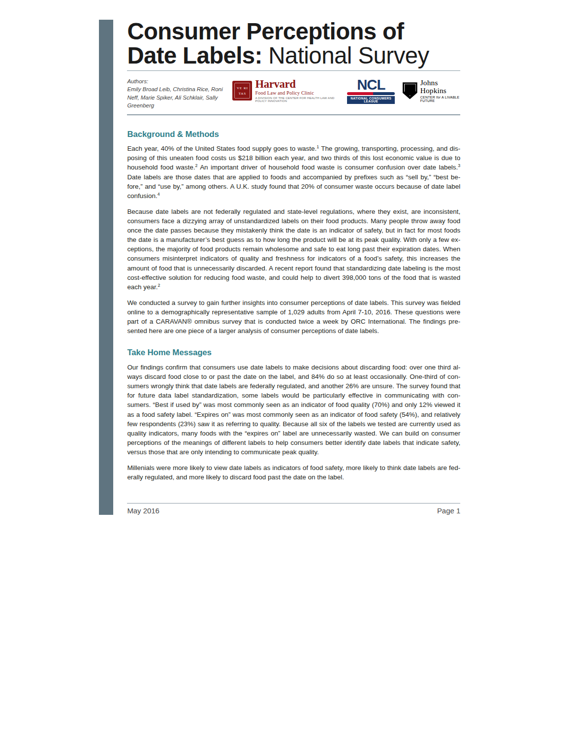Consumer Perceptions of
Date Labels: National Survey
Authors: Emily Broad Leib, Christina Rice, Roni Neff, Marie Spiker, Ali Schklair, Sally Greenberg
Harvard Food Law and Policy Clinic A Division of the Center for Health Law and Policy Innovation
NCL
National Consumers League
Johns Hopkins Center for A Livable Future
Background & Methods
Each year, 40% of the United States food supply goes to waste.1 The growing, transporting, processing, and disposing of this uneaten food costs us $218 billion each year, and two thirds of this lost economic value is due to household food waste.2 An important driver of household food waste is consumer confusion over date labels.3 Date labels are those dates that are applied to foods and accompanied by prefixes such as “sell by,” “best before,” and “use by,” among others. A U.K. study found that 20% of consumer waste occurs because of date label confusion.4
Because date labels are not federally regulated and state-level regulations, where they exist, are inconsistent, consumers face a dizzying array of unstandardized labels on their food products. Many people throw away food once the date passes because they mistakenly think the date is an indicator of safety, but in fact for most foods the date is a manufacturer’s best guess as to how long the product will be at its peak quality. With only a few exceptions, the majority of food products remain wholesome and safe to eat long past their expiration dates. When consumers misinterpret indicators of quality and freshness for indicators of a food’s safety, this increases the amount of food that is unnecessarily discarded. A recent report found that standardizing date labeling is the most cost-effective solution for reducing food waste, and could help to divert 398,000 tons of the food that is wasted each year.2
We conducted a survey to gain further insights into consumer perceptions of date labels. This survey was fielded online to a demographically representative sample of 1,029 adults from April 7-10, 2016. These questions were part of a CARAVAN® omnibus survey that is conducted twice a week by ORC International. The findings presented here are one piece of a larger analysis of consumer perceptions of date labels.
Take Home Messages
Our findings confirm that consumers use date labels to make decisions about discarding food: over one third always discard food close to or past the date on the label, and 84% do so at least occasionally. One-third of consumers wrongly think that date labels are federally regulated, and another 26% are unsure. The survey found that for future data label standardization, some labels would be particularly effective in communicating with consumers. “Best if used by” was most commonly seen as an indicator of food quality (70%) and only 12% viewed it as a food safety label. “Expires on” was most commonly seen as an indicator of food safety (54%), and relatively few respondents (23%) saw it as referring to quality. Because all six of the labels we tested are currently used as quality indicators, many foods with the “expires on” label are unnecessarily wasted. We can build on consumer perceptions of the meanings of different labels to help consumers better identify date labels that indicate safety, versus those that are only intending to communicate peak quality.
Millenials were more likely to view date labels as indicators of food safety, more likely to think date labels are federally regulated, and more likely to discard food past the date on the label.
May 2016 Page 1